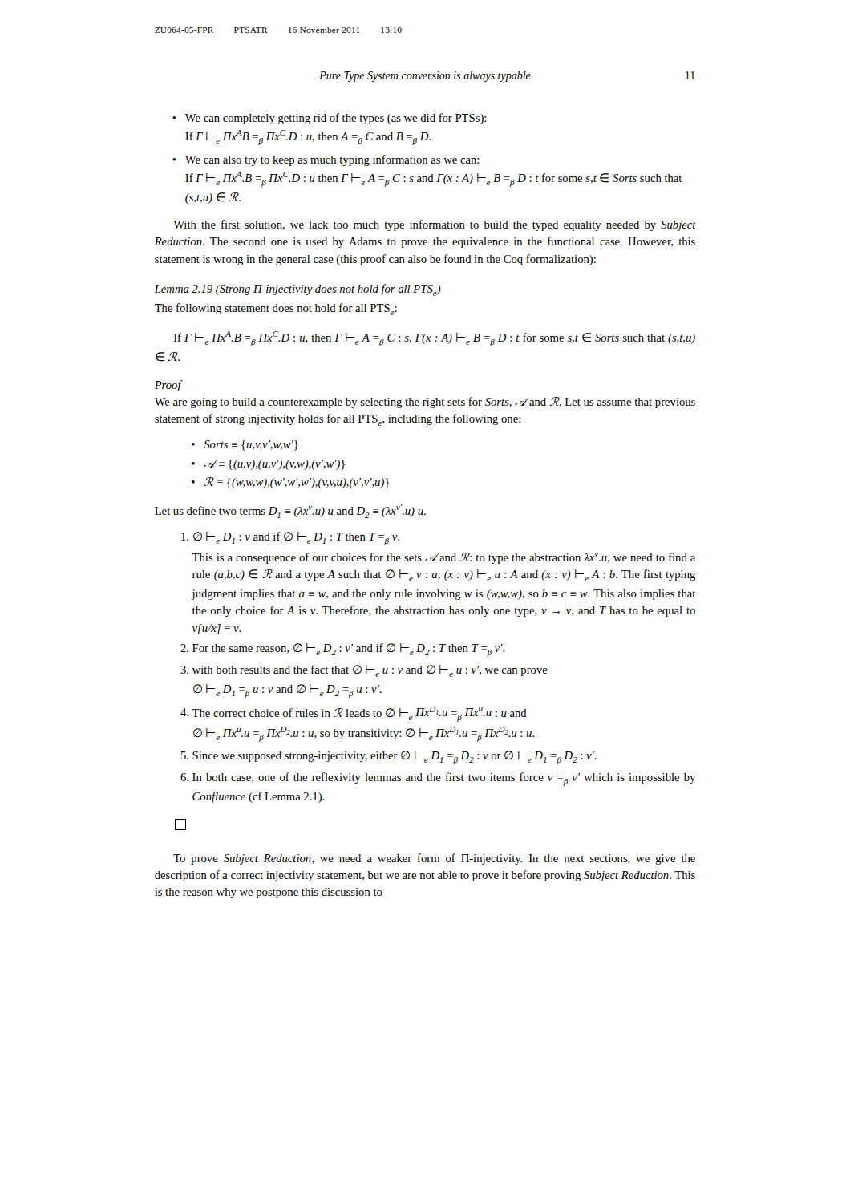ZU064-05-FPR PTSATR 16 November 2011 13:10
Pure Type System conversion is always typable 11
We can completely getting rid of the types (as we did for PTSs):
If Γ ⊢e ΠxAB =β ΠxC.D : u, then A =β C and B =β D.
We can also try to keep as much typing information as we can:
If Γ ⊢e ΠxA.B =β ΠxC.D : u then Γ ⊢e A =β C : s and Γ(x : A) ⊢e B =β D : t for some s,t ∈ Sorts such that (s,t,u) ∈ ℛ.
With the first solution, we lack too much type information to build the typed equality needed by Subject Reduction. The second one is used by Adams to prove the equivalence in the functional case. However, this statement is wrong in the general case (this proof can also be found in the Coq formalization):
Lemma 2.19 (Strong Π-injectivity does not hold for all PTSe)
The following statement does not hold for all PTSe:
If Γ ⊢e ΠxA.B =β ΠxC.D : u, then Γ ⊢e A =β C : s, Γ(x : A) ⊢e B =β D : t for some s,t ∈ Sorts such that (s,t,u) ∈ ℛ.
Proof
We are going to build a counterexample by selecting the right sets for Sorts, 𝒜 and ℛ. Let us assume that previous statement of strong injectivity holds for all PTSe, including the following one:
Sorts ≡ {u,v,v′,w,w′}
𝒜 ≡ {(u,v),(u,v′),(v,w),(v′,w′)}
ℛ ≡ {(w,w,w),(w′,w′,w′),(v,v,u),(v′,v′,u)}
Let us define two terms D1 ≡ (λxv.u) u and D2 ≡ (λxv′.u) u.
∅ ⊢e D1 : v and if ∅ ⊢e D1 : T then T =β v.
This is a consequence of our choices for the sets 𝒜 and ℛ: to type the abstraction λxv.u, we need to find a rule (a,b,c) ∈ ℛ and a type A such that ∅ ⊢e v : a, (x : v) ⊢e u : A and (x : v) ⊢e A : b. The first typing judgment implies that a ≡ w, and the only rule involving w is (w,w,w), so b ≡ c ≡ w. This also implies that the only choice for A is v. Therefore, the abstraction has only one type, v → v, and T has to be equal to v[u/x] ≡ v.
For the same reason, ∅ ⊢e D2 : v′ and if ∅ ⊢e D2 : T then T =β v′.
with both results and the fact that ∅ ⊢e u : v and ∅ ⊢e u : v′, we can prove
∅ ⊢e D1 =β u : v and ∅ ⊢e D2 =β u : v′.
The correct choice of rules in ℛ leads to ∅ ⊢e ΠxD1.u =β Πxu.u : u and
∅ ⊢e Πxu.u =β ΠxD2.u : u, so by transitivity: ∅ ⊢e ΠxD1.u =β ΠxD2.u : u.
Since we supposed strong-injectivity, either ∅ ⊢e D1 =β D2 : v or ∅ ⊢e D1 =β D2 : v′.
In both case, one of the reflexivity lemmas and the first two items force v =β v′ which is impossible by Confluence (cf Lemma 2.1).
To prove Subject Reduction, we need a weaker form of Π-injectivity. In the next sections, we give the description of a correct injectivity statement, but we are not able to prove it before proving Subject Reduction. This is the reason why we postpone this discussion to